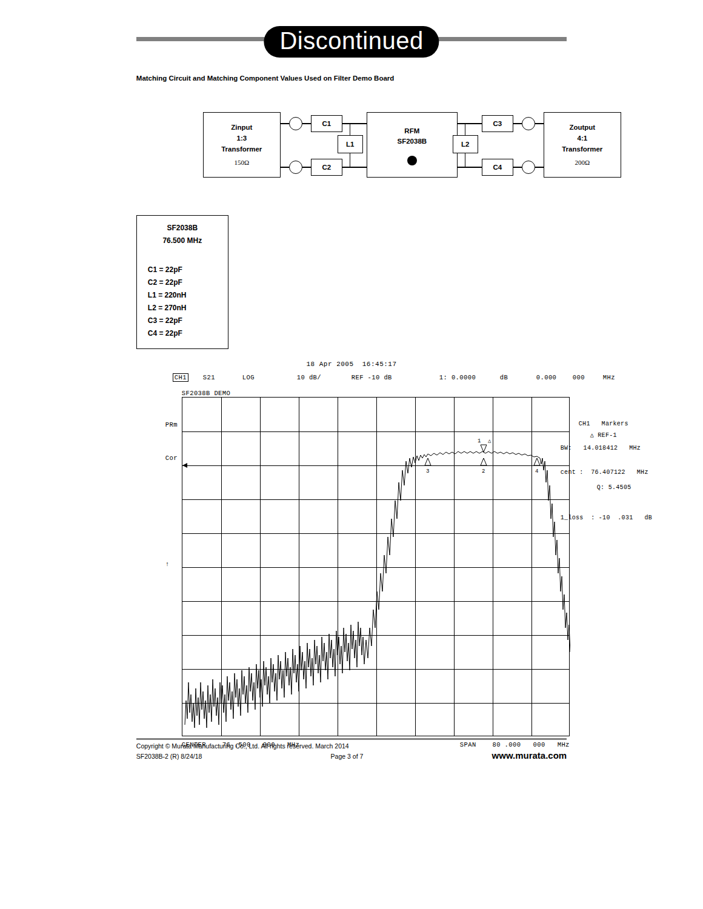Discontinued
Matching Circuit and Matching Component Values Used on Filter Demo Board
Zinput
1:3
Transformer 150Ω
C1
C2
L1
RFM
SF2038B
L2
C3
C4
Zoutput
4:1
Transformer 200Ω
SF2038B
76.500 MHz
C1 = 22pF
C2 = 22pF
L1 = 220nH
L2 = 270nH
C3 = 22pF
C4 = 22pF
18 Apr 2005 16:45:17
CH1 S21 LOG 10 dB/ REF -10 dB 1: 0.0000 dB 0.000 000 MHz
SF2038B DEMO
PRm
Cor
↑
1 △ 2 3 4
CH1 Markers
△ REF-1
BW: 14.018412 MHz
cent : 76.407122 MHz
Q: 5.4505
1_loss : -10 .031 dB
CENTER 76 .500 000 MHz SPAN 80 .000 000 MHz
Copyright © Murata Manufacturing Co., Ltd. All rights reserved. March 2014
SF2038B-2 (R) 8/24/18 Page 3 of 7 www.murata.com